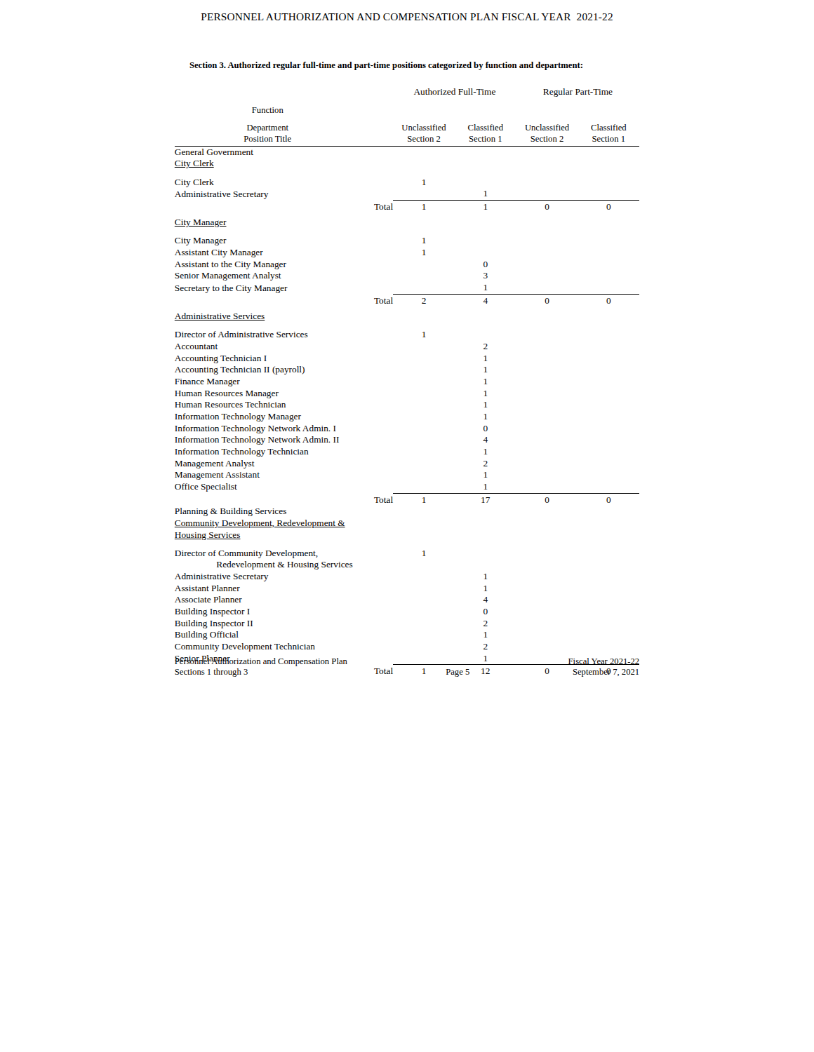PERSONNEL AUTHORIZATION AND COMPENSATION PLAN FISCAL YEAR 2021-22
Section 3. Authorized regular full-time and part-time positions categorized by function and department:
| | | Authorized Full-Time | Regular Part-Time |
| Function | | | | | |
| Department | | Unclassified | Classified | Unclassified | Classified |
| Position Title | | Section 2 | Section 1 | Section 2 | Section 1 |
| General Government | | | | | |
| City Clerk | | | | | |
| City Clerk | | 1 | | | |
| Administrative Secretary | | | 1 | | |
| | Total | 1 | 1 | 0 | 0 |
| City Manager | | | | | |
| City Manager | | 1 | | | |
| Assistant City Manager | | 1 | | | |
| Assistant to the City Manager | | | 0 | | |
| Senior Management Analyst | | | 3 | | |
| Secretary to the City Manager | | | 1 | | |
| | Total | 2 | 4 | 0 | 0 |
| Administrative Services | | | | | |
| Director of Administrative Services | | 1 | | | |
| Accountant | | | 2 | | |
| Accounting Technician I | | | 1 | | |
| Accounting Technician II (payroll) | | | 1 | | |
| Finance Manager | | | 1 | | |
| Human Resources Manager | | | 1 | | |
| Human Resources Technician | | | 1 | | |
| Information Technology Manager | | | 1 | | |
| Information Technology Network Admin. I | | | 0 | | |
| Information Technology Network Admin. II | | | 4 | | |
| Information Technology Technician | | | 1 | | |
| Management Analyst | | | 2 | | |
| Management Assistant | | | 1 | | |
| Office Specialist | | | 1 | | |
| | Total | 1 | 17 | 0 | 0 |
| Planning & Building Services | | | | | |
| Community Development, Redevelopment & Housing Services | | | | | |
| Director of Community Development, | | 1 | | | |
| Redevelopment & Housing Services | | | | | |
| Administrative Secretary | | | 1 | | |
| Assistant Planner | | | 1 | | |
| Associate Planner | | | 4 | | |
| Building Inspector I | | | 0 | | |
| Building Inspector II | | | 2 | | |
| Building Official | | | 1 | | |
| Community Development Technician | | | 2 | | |
| Senior Planner | | | 1 | | |
| | Total | 1 | 12 | 0 | 0 |
Personnel Authorization and Compensation Plan
Sections 1 through 3
Page 5
Fiscal Year 2021-22
September 7, 2021